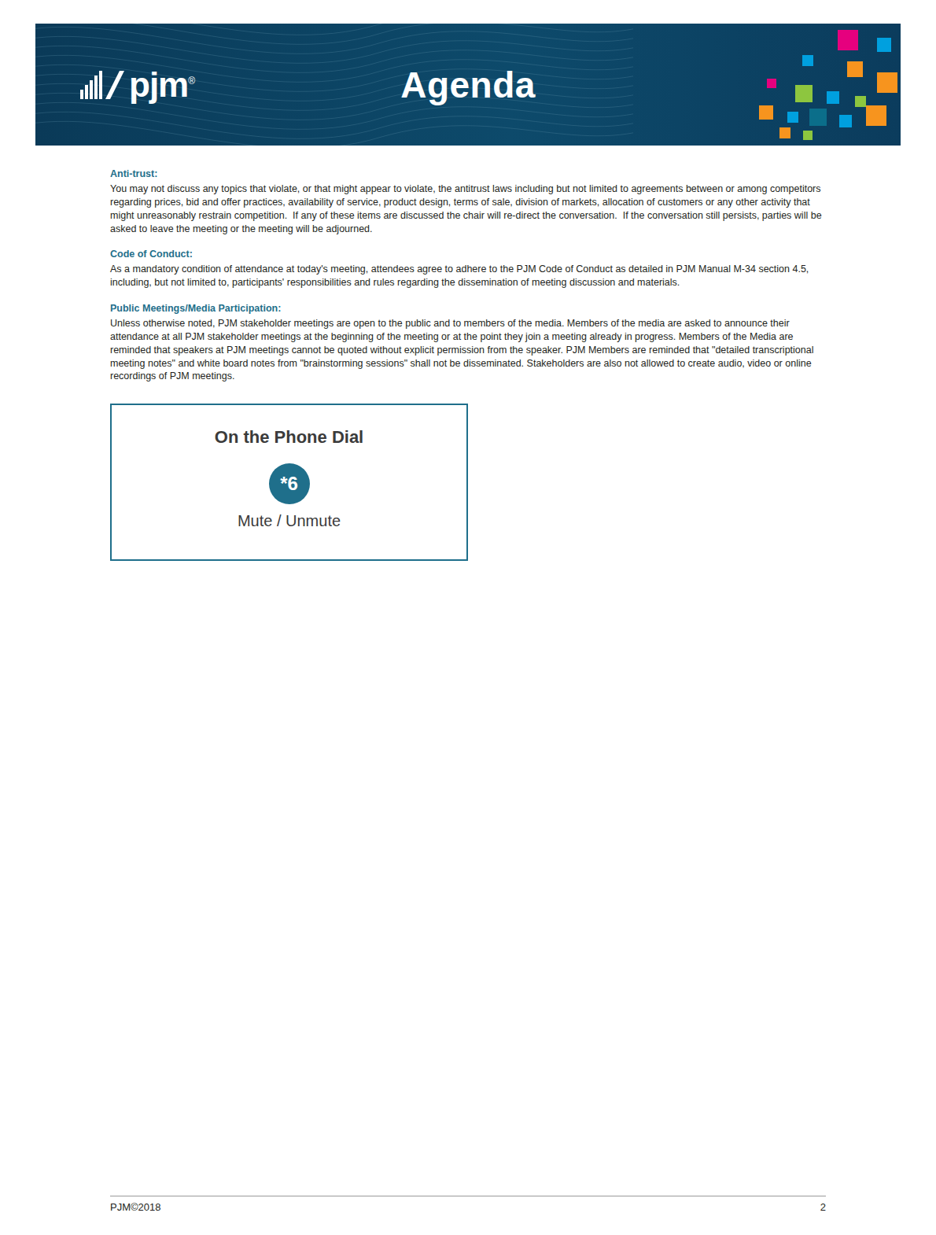pjm®
Agenda
Anti-trust:
You may not discuss any topics that violate, or that might appear to violate, the antitrust laws including but not limited to agreements between or among competitors regarding prices, bid and offer practices, availability of service, product design, terms of sale, division of markets, allocation of customers or any other activity that might unreasonably restrain competition. If any of these items are discussed the chair will re-direct the conversation. If the conversation still persists, parties will be asked to leave the meeting or the meeting will be adjourned.
Code of Conduct:
As a mandatory condition of attendance at today's meeting, attendees agree to adhere to the PJM Code of Conduct as detailed in PJM Manual M-34 section 4.5, including, but not limited to, participants' responsibilities and rules regarding the dissemination of meeting discussion and materials.
Public Meetings/Media Participation:
Unless otherwise noted, PJM stakeholder meetings are open to the public and to members of the media. Members of the media are asked to announce their attendance at all PJM stakeholder meetings at the beginning of the meeting or at the point they join a meeting already in progress. Members of the Media are reminded that speakers at PJM meetings cannot be quoted without explicit permission from the speaker. PJM Members are reminded that "detailed transcriptional meeting notes" and white board notes from "brainstorming sessions" shall not be disseminated. Stakeholders are also not allowed to create audio, video or online recordings of PJM meetings.
On the Phone Dial
*6
Mute / Unmute
PJM©2018 2